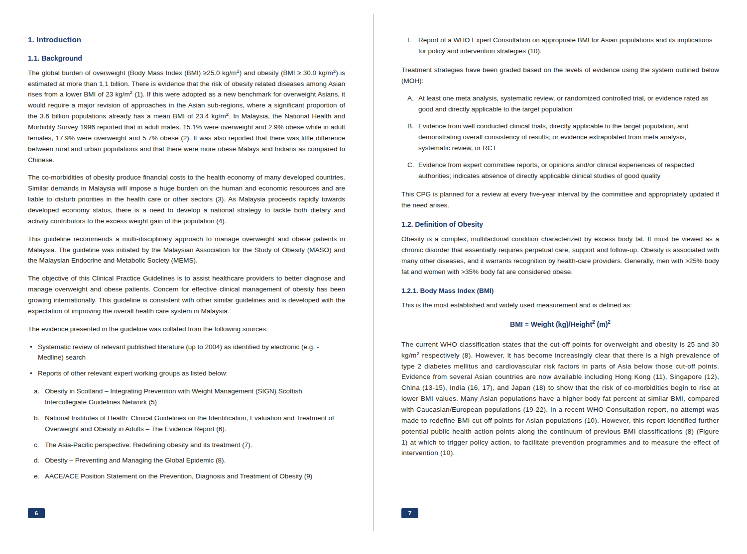1. Introduction
1.1. Background
The global burden of overweight (Body Mass Index (BMI) ≥25.0 kg/m2) and obesity (BMI ≥ 30.0 kg/m2) is estimated at more than 1.1 billion. There is evidence that the risk of obesity related diseases among Asian rises from a lower BMI of 23 kg/m2 (1). If this were adopted as a new benchmark for overweight Asians, it would require a major revision of approaches in the Asian sub-regions, where a significant proportion of the 3.6 billion populations already has a mean BMI of 23.4 kg/m2. In Malaysia, the National Health and Morbidity Survey 1996 reported that in adult males, 15.1% were overweight and 2.9% obese while in adult females, 17.9% were overweight and 5.7% obese (2). It was also reported that there was little difference between rural and urban populations and that there were more obese Malays and Indians as compared to Chinese.
The co-morbidities of obesity produce financial costs to the health economy of many developed countries. Similar demands in Malaysia will impose a huge burden on the human and economic resources and are liable to disturb priorities in the health care or other sectors (3). As Malaysia proceeds rapidly towards developed economy status, there is a need to develop a national strategy to tackle both dietary and activity contributors to the excess weight gain of the population (4).
This guideline recommends a multi-disciplinary approach to manage overweight and obese patients in Malaysia. The guideline was initiated by the Malaysian Association for the Study of Obesity (MASO) and the Malaysian Endocrine and Metabolic Society (MEMS).
The objective of this Clinical Practice Guidelines is to assist healthcare providers to better diagnose and manage overweight and obese patients. Concern for effective clinical management of obesity has been growing internationally. This guideline is consistent with other similar guidelines and is developed with the expectation of improving the overall health care system in Malaysia.
The evidence presented in the guideline was collated from the following sources:
Systematic review of relevant published literature (up to 2004) as identified by electronic (e.g. - Medline) search
Reports of other relevant expert working groups as listed below:
Obesity in Scotland – Integrating Prevention with Weight Management (SIGN) Scottish Intercollegiate Guidelines Network (5)
National Institutes of Health: Clinical Guidelines on the Identification, Evaluation and Treatment of Overweight and Obesity in Adults – The Evidence Report (6).
The Asia-Pacific perspective: Redefining obesity and its treatment (7).
Obesity – Preventing and Managing the Global Epidemic (8).
AACE/ACE Position Statement on the Prevention, Diagnosis and Treatment of Obesity (9)
6
Report of a WHO Expert Consultation on appropriate BMI for Asian populations and its implications for policy and intervention strategies (10).
Treatment strategies have been graded based on the levels of evidence using the system outlined below (MOH):
At least one meta analysis, systematic review, or randomized controlled trial, or evidence rated as good and directly applicable to the target population
Evidence from well conducted clinical trials, directly applicable to the target population, and demonstrating overall consistency of results; or evidence extrapolated from meta analysis, systematic review, or RCT
Evidence from expert committee reports, or opinions and/or clinical experiences of respected authorities; indicates absence of directly applicable clinical studies of good quality
This CPG is planned for a review at every five-year interval by the committee and appropriately updated if the need arises.
1.2. Definition of Obesity
Obesity is a complex, multifactorial condition characterized by excess body fat. It must be viewed as a chronic disorder that essentially requires perpetual care, support and follow-up. Obesity is associated with many other diseases, and it warrants recognition by health-care providers. Generally, men with >25% body fat and women with >35% body fat are considered obese.
1.2.1. Body Mass Index (BMI)
This is the most established and widely used measurement and is defined as:
BMI = Weight (kg)/Height2 (m)2
The current WHO classification states that the cut-off points for overweight and obesity is 25 and 30 kg/m2 respectively (8). However, it has become increasingly clear that there is a high prevalence of type 2 diabetes mellitus and cardiovascular risk factors in parts of Asia below those cut-off points. Evidence from several Asian countries are now available including Hong Kong (11), Singapore (12), China (13-15), India (16, 17), and Japan (18) to show that the risk of co-morbidities begin to rise at lower BMI values. Many Asian populations have a higher body fat percent at similar BMI, compared with Caucasian/European populations (19-22). In a recent WHO Consultation report, no attempt was made to redefine BMI cut-off points for Asian populations (10). However, this report identified further potential public health action points along the continuum of previous BMI classifications (8) (Figure 1) at which to trigger policy action, to facilitate prevention programmes and to measure the effect of intervention (10).
7